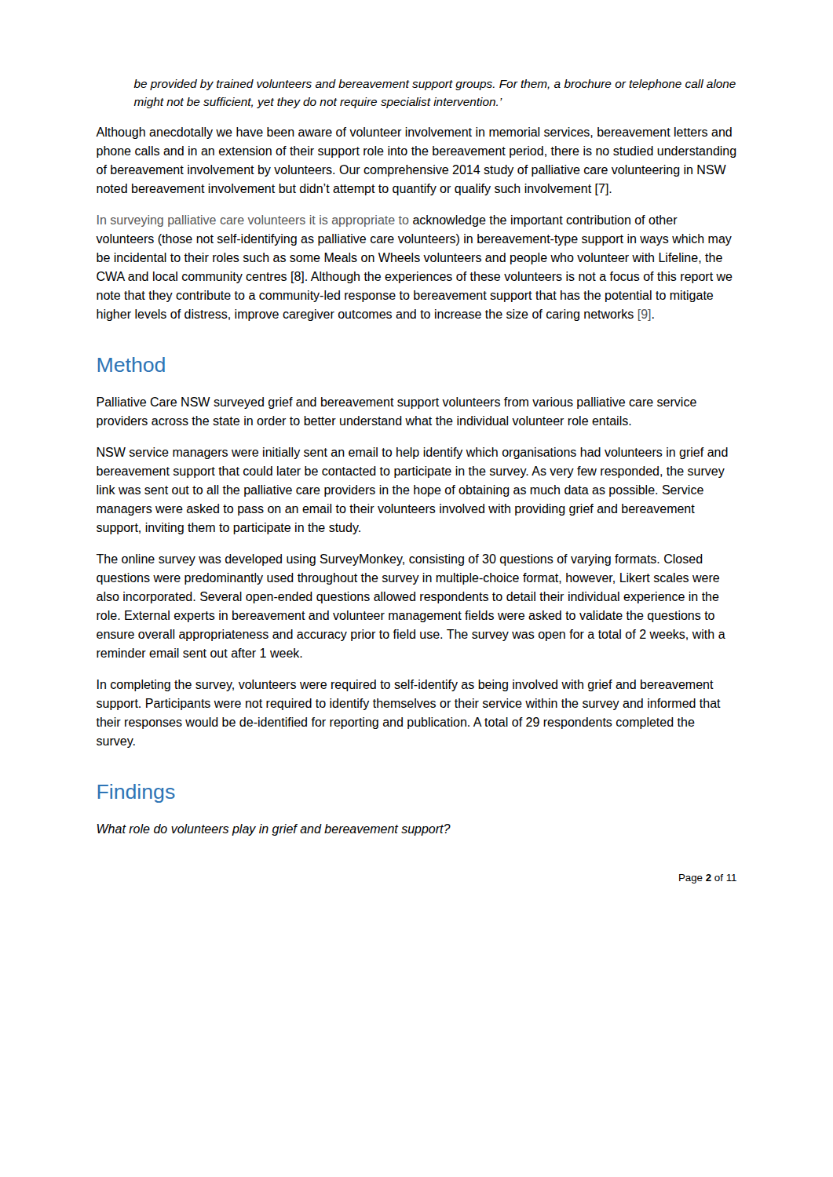be provided by trained volunteers and bereavement support groups. For them, a brochure or telephone call alone might not be sufficient, yet they do not require specialist intervention.’
Although anecdotally we have been aware of volunteer involvement in memorial services, bereavement letters and phone calls and in an extension of their support role into the bereavement period, there is no studied understanding of bereavement involvement by volunteers. Our comprehensive 2014 study of palliative care volunteering in NSW noted bereavement involvement but didn’t attempt to quantify or qualify such involvement [7].
In surveying palliative care volunteers it is appropriate to acknowledge the important contribution of other volunteers (those not self-identifying as palliative care volunteers) in bereavement-type support in ways which may be incidental to their roles such as some Meals on Wheels volunteers and people who volunteer with Lifeline, the CWA and local community centres [8]. Although the experiences of these volunteers is not a focus of this report we note that they contribute to a community-led response to bereavement support that has the potential to mitigate higher levels of distress, improve caregiver outcomes and to increase the size of caring networks [9].
Method
Palliative Care NSW surveyed grief and bereavement support volunteers from various palliative care service providers across the state in order to better understand what the individual volunteer role entails.
NSW service managers were initially sent an email to help identify which organisations had volunteers in grief and bereavement support that could later be contacted to participate in the survey. As very few responded, the survey link was sent out to all the palliative care providers in the hope of obtaining as much data as possible. Service managers were asked to pass on an email to their volunteers involved with providing grief and bereavement support, inviting them to participate in the study.
The online survey was developed using SurveyMonkey, consisting of 30 questions of varying formats. Closed questions were predominantly used throughout the survey in multiple-choice format, however, Likert scales were also incorporated. Several open-ended questions allowed respondents to detail their individual experience in the role. External experts in bereavement and volunteer management fields were asked to validate the questions to ensure overall appropriateness and accuracy prior to field use. The survey was open for a total of 2 weeks, with a reminder email sent out after 1 week.
In completing the survey, volunteers were required to self-identify as being involved with grief and bereavement support. Participants were not required to identify themselves or their service within the survey and informed that their responses would be de-identified for reporting and publication. A total of 29 respondents completed the survey.
Findings
What role do volunteers play in grief and bereavement support?
Page 2 of 11